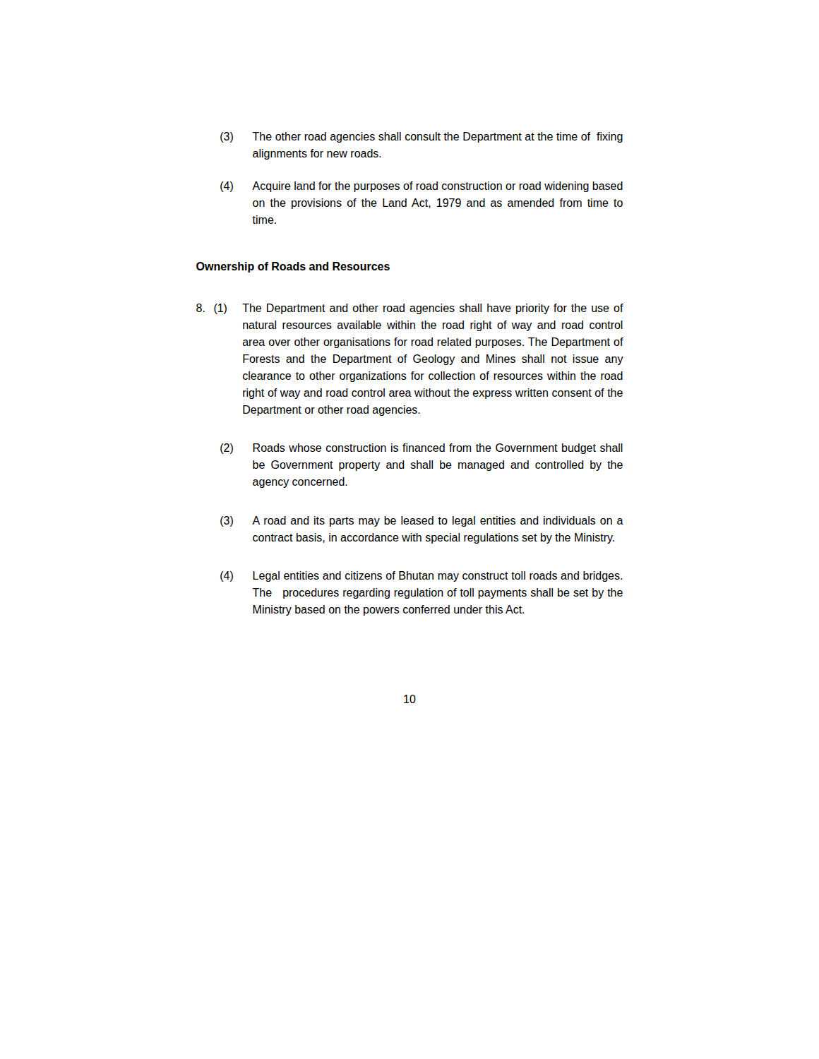(3)
The other road agencies shall consult the Department at the time of fixing alignments for new roads.
(4)
Acquire land for the purposes of road construction or road widening based on the provisions of the Land Act, 1979 and as amended from time to time.
Ownership of Roads and Resources
8.
(1)
The Department and other road agencies shall have priority for the use of natural resources available within the road right of way and road control area over other organisations for road related purposes. The Department of Forests and the Department of Geology and Mines shall not issue any clearance to other organizations for collection of resources within the road right of way and road control area without the express written consent of the Department or other road agencies.
(2)
Roads whose construction is financed from the Government budget shall be Government property and shall be managed and controlled by the agency concerned.
(3)
A road and its parts may be leased to legal entities and individuals on a contract basis, in accordance with special regulations set by the Ministry.
(4)
Legal entities and citizens of Bhutan may construct toll roads and bridges. The procedures regarding regulation of toll payments shall be set by the Ministry based on the powers conferred under this Act.
10